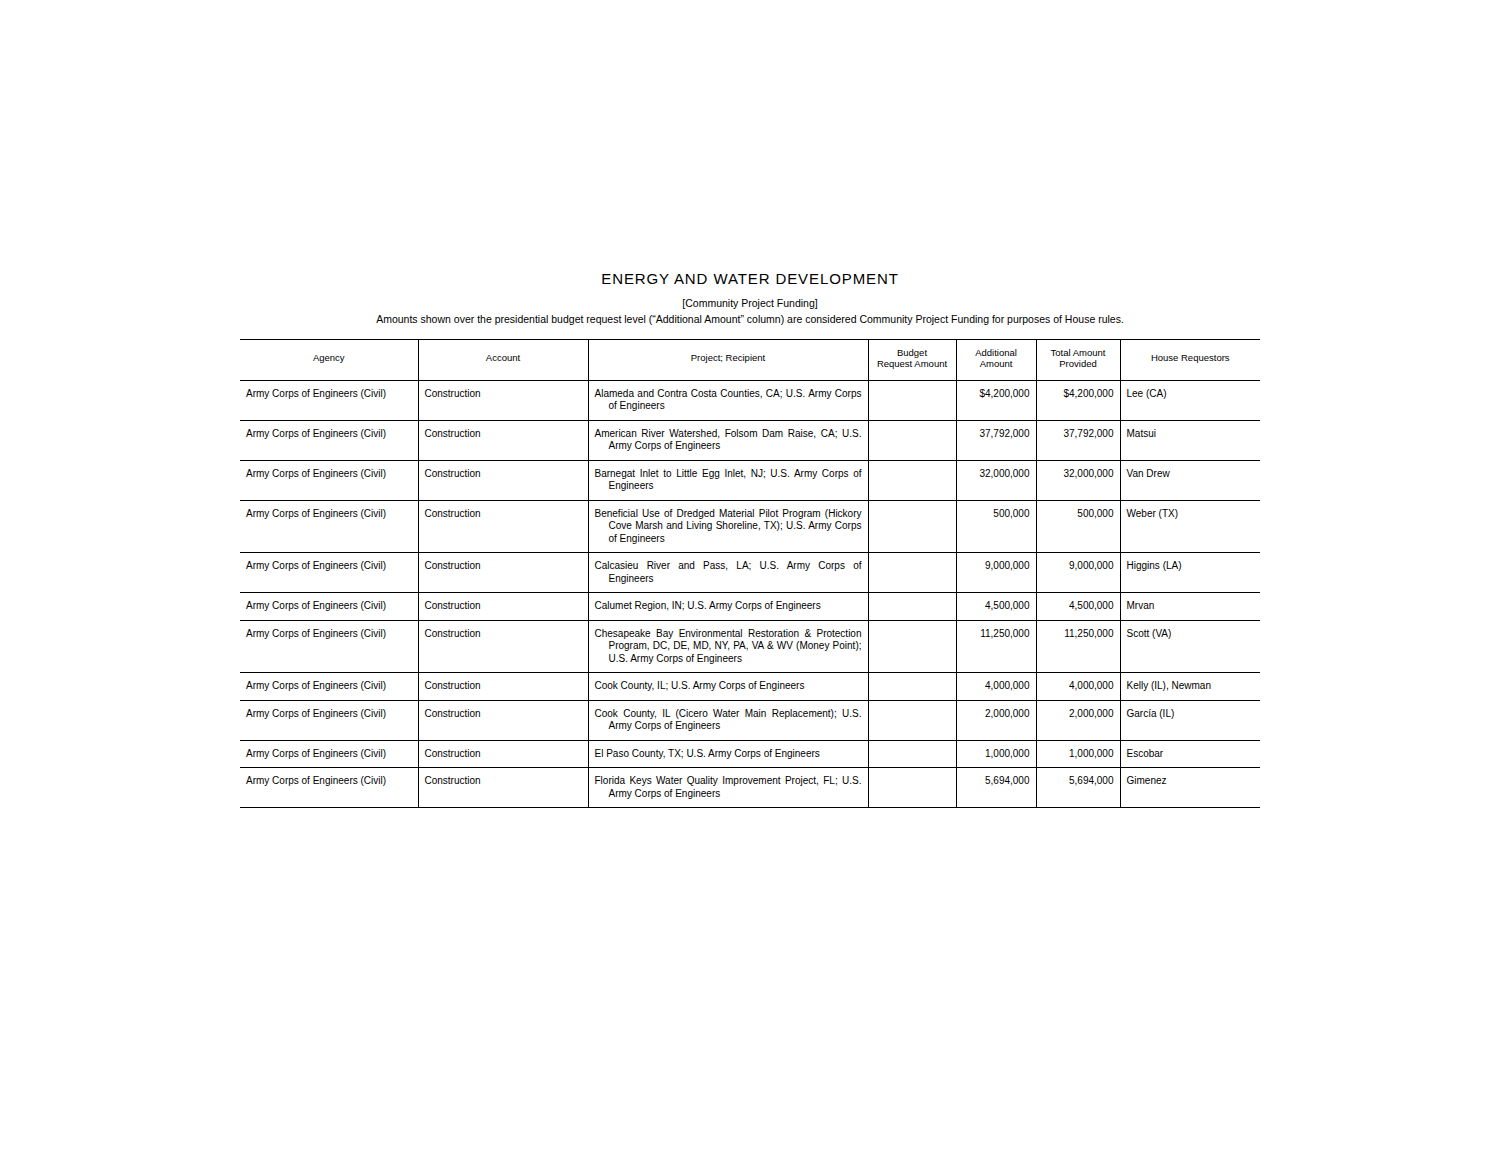ENERGY AND WATER DEVELOPMENT
[Community Project Funding]
Amounts shown over the presidential budget request level (“Additional Amount” column) are considered Community Project Funding for purposes of House rules.
| Agency | Account | Project; Recipient | Budget Request Amount | Additional Amount | Total Amount Provided | House Requestors |
| --- | --- | --- | --- | --- | --- | --- |
| Army Corps of Engineers (Civil) | Construction | Alameda and Contra Costa Counties, CA; U.S. Army Corps of Engineers | | $4,200,000 | $4,200,000 | Lee (CA) |
| Army Corps of Engineers (Civil) | Construction | American River Watershed, Folsom Dam Raise, CA; U.S. Army Corps of Engineers | | 37,792,000 | 37,792,000 | Matsui |
| Army Corps of Engineers (Civil) | Construction | Barnegat Inlet to Little Egg Inlet, NJ; U.S. Army Corps of Engineers | | 32,000,000 | 32,000,000 | Van Drew |
| Army Corps of Engineers (Civil) | Construction | Beneficial Use of Dredged Material Pilot Program (Hickory Cove Marsh and Living Shoreline, TX); U.S. Army Corps of Engineers | | 500,000 | 500,000 | Weber (TX) |
| Army Corps of Engineers (Civil) | Construction | Calcasieu River and Pass, LA; U.S. Army Corps of Engineers | | 9,000,000 | 9,000,000 | Higgins (LA) |
| Army Corps of Engineers (Civil) | Construction | Calumet Region, IN; U.S. Army Corps of Engineers | | 4,500,000 | 4,500,000 | Mrvan |
| Army Corps of Engineers (Civil) | Construction | Chesapeake Bay Environmental Restoration & Protection Program, DC, DE, MD, NY, PA, VA & WV (Money Point); U.S. Army Corps of Engineers | | 11,250,000 | 11,250,000 | Scott (VA) |
| Army Corps of Engineers (Civil) | Construction | Cook County, IL; U.S. Army Corps of Engineers | | 4,000,000 | 4,000,000 | Kelly (IL), Newman |
| Army Corps of Engineers (Civil) | Construction | Cook County, IL (Cicero Water Main Replacement); U.S. Army Corps of Engineers | | 2,000,000 | 2,000,000 | García (IL) |
| Army Corps of Engineers (Civil) | Construction | El Paso County, TX; U.S. Army Corps of Engineers | | 1,000,000 | 1,000,000 | Escobar |
| Army Corps of Engineers (Civil) | Construction | Florida Keys Water Quality Improvement Project, FL; U.S. Army Corps of Engineers | | 5,694,000 | 5,694,000 | Gimenez |